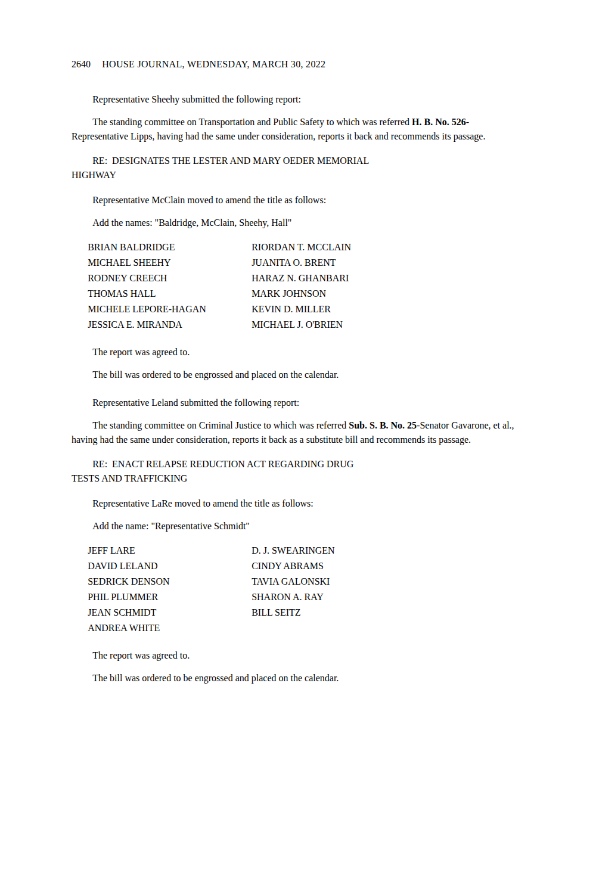2640 HOUSE JOURNAL, WEDNESDAY, MARCH 30, 2022
Representative Sheehy submitted the following report:
The standing committee on Transportation and Public Safety to which was referred H. B. No. 526-Representative Lipps, having had the same under consideration, reports it back and recommends its passage.
RE: DESIGNATES THE LESTER AND MARY OEDER MEMORIAL HIGHWAY
Representative McClain moved to amend the title as follows:
Add the names: "Baldridge, McClain, Sheehy, Hall"
| BRIAN BALDRIDGE | RIORDAN T. MCCLAIN |
| MICHAEL SHEEHY | JUANITA O. BRENT |
| RODNEY CREECH | HARAZ N. GHANBARI |
| THOMAS HALL | MARK JOHNSON |
| MICHELE LEPORE-HAGAN | KEVIN D. MILLER |
| JESSICA E. MIRANDA | MICHAEL J. O'BRIEN |
The report was agreed to.
The bill was ordered to be engrossed and placed on the calendar.
Representative Leland submitted the following report:
The standing committee on Criminal Justice to which was referred Sub. S. B. No. 25-Senator Gavarone, et al., having had the same under consideration, reports it back as a substitute bill and recommends its passage.
RE: ENACT RELAPSE REDUCTION ACT REGARDING DRUG TESTS AND TRAFFICKING
Representative LaRe moved to amend the title as follows:
Add the name: "Representative Schmidt"
| JEFF LARE | D. J. SWEARINGEN |
| DAVID LELAND | CINDY ABRAMS |
| SEDRICK DENSON | TAVIA GALONSKI |
| PHIL PLUMMER | SHARON A. RAY |
| JEAN SCHMIDT | BILL SEITZ |
| ANDREA WHITE | |
The report was agreed to.
The bill was ordered to be engrossed and placed on the calendar.